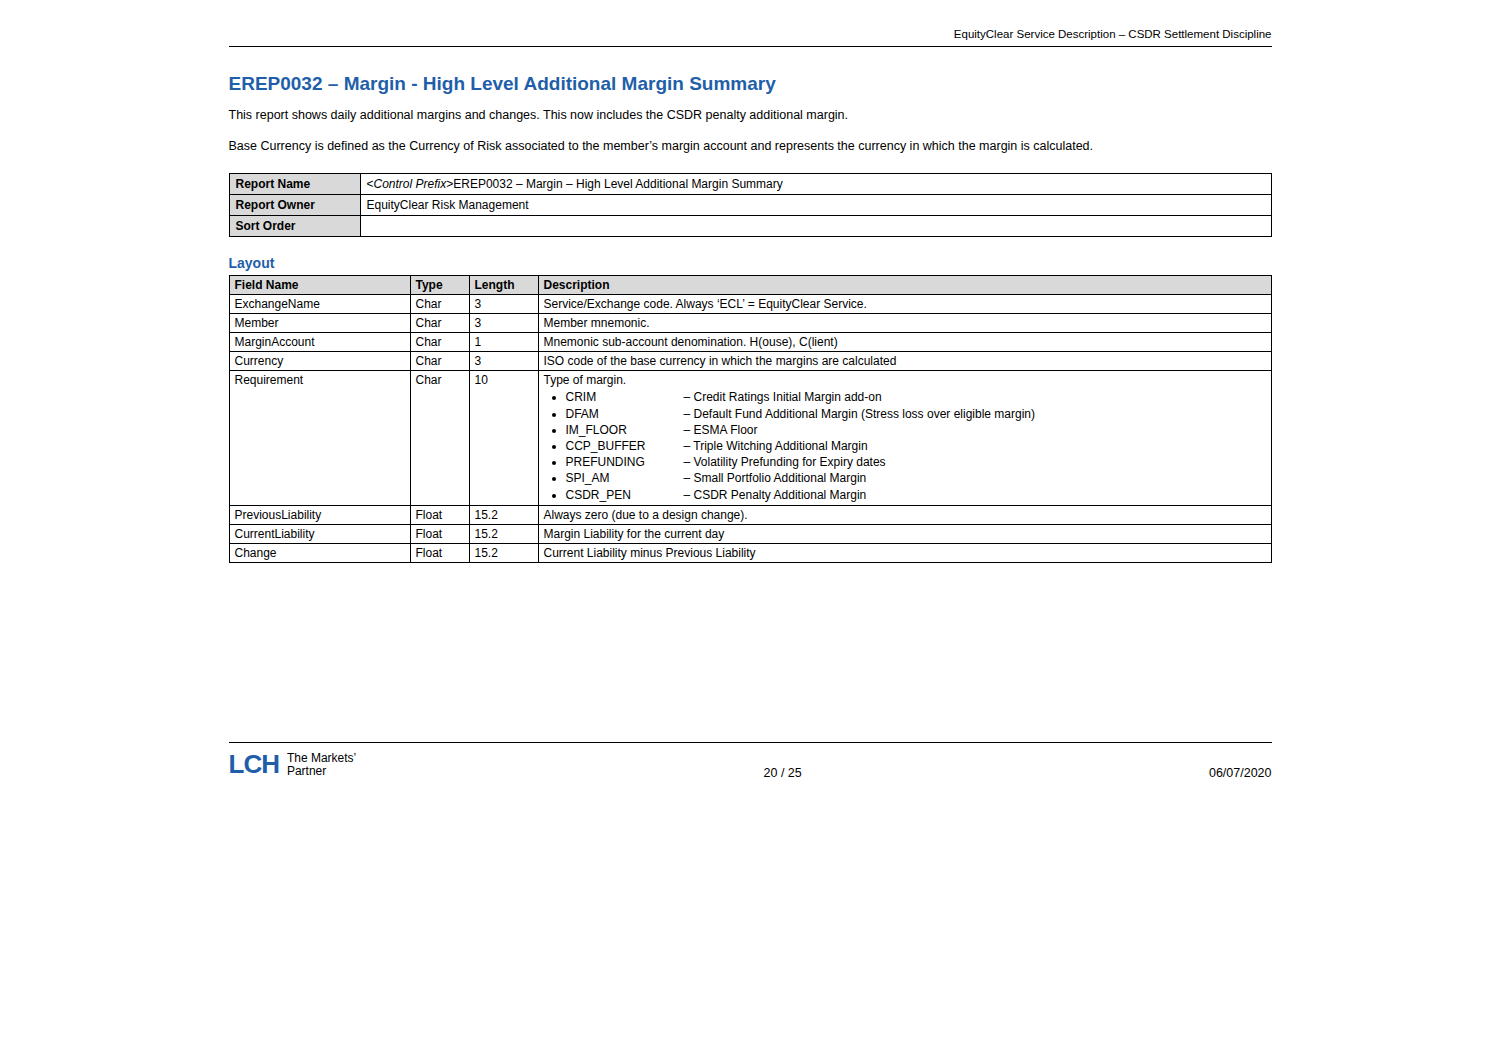EquityClear Service Description – CSDR Settlement Discipline
EREP0032 – Margin - High Level Additional Margin Summary
This report shows daily additional margins and changes. This now includes the CSDR penalty additional margin.
Base Currency is defined as the Currency of Risk associated to the member’s margin account and represents the currency in which the margin is calculated.
| Report Name | < Control Prefix >EREP0032 – Margin – High Level Additional Margin Summary |
| Report Owner | EquityClear Risk Management |
| Sort Order | |
Layout
| Field Name | Type | Length | Description |
| --- | --- | --- | --- |
| ExchangeName | Char | 3 | Service/Exchange code. Always ‘ECL’ = EquityClear Service. |
| Member | Char | 3 | Member mnemonic. |
| MarginAccount | Char | 1 | Mnemonic sub-account denomination. H(ouse), C(lient) |
| Currency | Char | 3 | ISO code of the base currency in which the margins are calculated |
| Requirement | Char | 10 | Type of margin. CRIM – Credit Ratings Initial Margin add-on DFAM – Default Fund Additional Margin (Stress loss over eligible margin) IM_FLOOR – ESMA Floor CCP_BUFFER – Triple Witching Additional Margin PREFUNDING – Volatility Prefunding for Expiry dates SPI_AM – Small Portfolio Additional Margin CSDR_PEN – CSDR Penalty Additional Margin |
| PreviousLiability | Float | 15.2 | Always zero (due to a design change). |
| CurrentLiability | Float | 15.2 | Margin Liability for the current day |
| Change | Float | 15.2 | Current Liability minus Previous Liability |
LCH The Markets’
Partner
20 / 25
06/07/2020